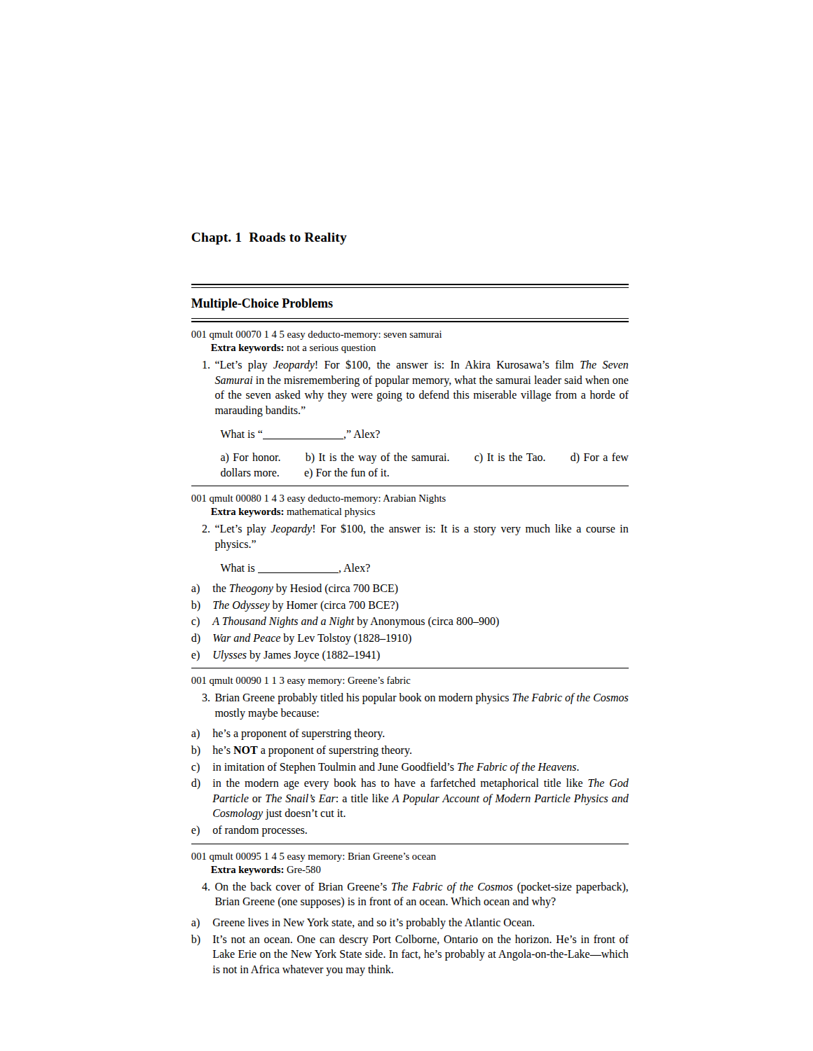Chapt. 1 Roads to Reality
Multiple-Choice Problems
001 qmult 00070 1 4 5 easy deducto-memory: seven samurai Extra keywords: not a serious question
1.“Let’s play Jeopardy! For $100, the answer is: In Akira Kurosawa’s film The Seven Samurai in the misremembering of popular memory, what the samurai leader said when one of the seven asked why they were going to defend this miserable village from a horde of marauding bandits.”
What is “ ,” Alex?
a) For honor. b) It is the way of the samurai. c) It is the Tao. d) For a few dollars more. e) For the fun of it.
001 qmult 00080 1 4 3 easy deducto-memory: Arabian Nights Extra keywords: mathematical physics
2.“Let’s play Jeopardy! For $100, the answer is: It is a story very much like a course in physics.”
What is , Alex?
a) the Theogony by Hesiod (circa 700 BCE)
b) The Odyssey by Homer (circa 700 BCE?)
c) A Thousand Nights and a Night by Anonymous (circa 800–900)
d) War and Peace by Lev Tolstoy (1828–1910)
e) Ulysses by James Joyce (1882–1941)
001 qmult 00090 1 1 3 easy memory: Greene’s fabric
3. Brian Greene probably titled his popular book on modern physics The Fabric of the Cosmos mostly maybe because:
a) he’s a proponent of superstring theory.
b) he’s NOT a proponent of superstring theory.
c) in imitation of Stephen Toulmin and June Goodfield’s The Fabric of the Heavens.
d) in the modern age every book has to have a farfetched metaphorical title like The God Particle or The Snail’s Ear: a title like A Popular Account of Modern Particle Physics and Cosmology just doesn’t cut it.
e) of random processes.
001 qmult 00095 1 4 5 easy memory: Brian Greene’s ocean Extra keywords: Gre-580
4. On the back cover of Brian Greene’s The Fabric of the Cosmos (pocket-size paperback), Brian Greene (one supposes) is in front of an ocean. Which ocean and why?
a) Greene lives in New York state, and so it’s probably the Atlantic Ocean.
b) It’s not an ocean. One can descry Port Colborne, Ontario on the horizon. He’s in front of Lake Erie on the New York State side. In fact, he’s probably at Angola-on-the-Lake—which is not in Africa whatever you may think.